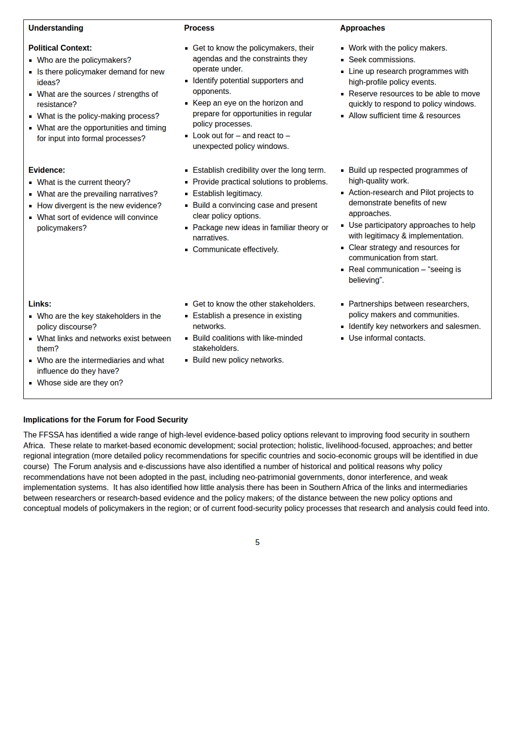| Understanding | Process | Approaches |
| --- | --- | --- |
| Political Context: Who are the policymakers? Is there policymaker demand for new ideas? What are the sources / strengths of resistance? What is the policy-making process? What are the opportunities and timing for input into formal processes? | Get to know the policymakers, their agendas and the constraints they operate under. Identify potential supporters and opponents. Keep an eye on the horizon and prepare for opportunities in regular policy processes. Look out for – and react to – unexpected policy windows. | Work with the policy makers. Seek commissions. Line up research programmes with high-profile policy events. Reserve resources to be able to move quickly to respond to policy windows. Allow sufficient time & resources |
| Evidence: What is the current theory? What are the prevailing narratives? How divergent is the new evidence? What sort of evidence will convince policymakers? | Establish credibility over the long term. Provide practical solutions to problems. Establish legitimacy. Build a convincing case and present clear policy options. Package new ideas in familiar theory or narratives. Communicate effectively. | Build up respected programmes of high-quality work. Action-research and Pilot projects to demonstrate benefits of new approaches. Use participatory approaches to help with legitimacy & implementation. Clear strategy and resources for communication from start. Real communication – “seeing is believing”. |
| Links: Who are the key stakeholders in the policy discourse? What links and networks exist between them? Who are the intermediaries and what influence do they have? Whose side are they on? | Get to know the other stakeholders. Establish a presence in existing networks. Build coalitions with like-minded stakeholders. Build new policy networks. | Partnerships between researchers, policy makers and communities. Identify key networkers and salesmen. Use informal contacts. |
Implications for the Forum for Food Security
The FFSSA has identified a wide range of high-level evidence-based policy options relevant to improving food security in southern Africa. These relate to market-based economic development; social protection; holistic, livelihood-focused, approaches; and better regional integration (more detailed policy recommendations for specific countries and socio-economic groups will be identified in due course) The Forum analysis and e-discussions have also identified a number of historical and political reasons why policy recommendations have not been adopted in the past, including neo-patrimonial governments, donor interference, and weak implementation systems. It has also identified how little analysis there has been in Southern Africa of the links and intermediaries between researchers or research-based evidence and the policy makers; of the distance between the new policy options and conceptual models of policymakers in the region; or of current food-security policy processes that research and analysis could feed into.
5